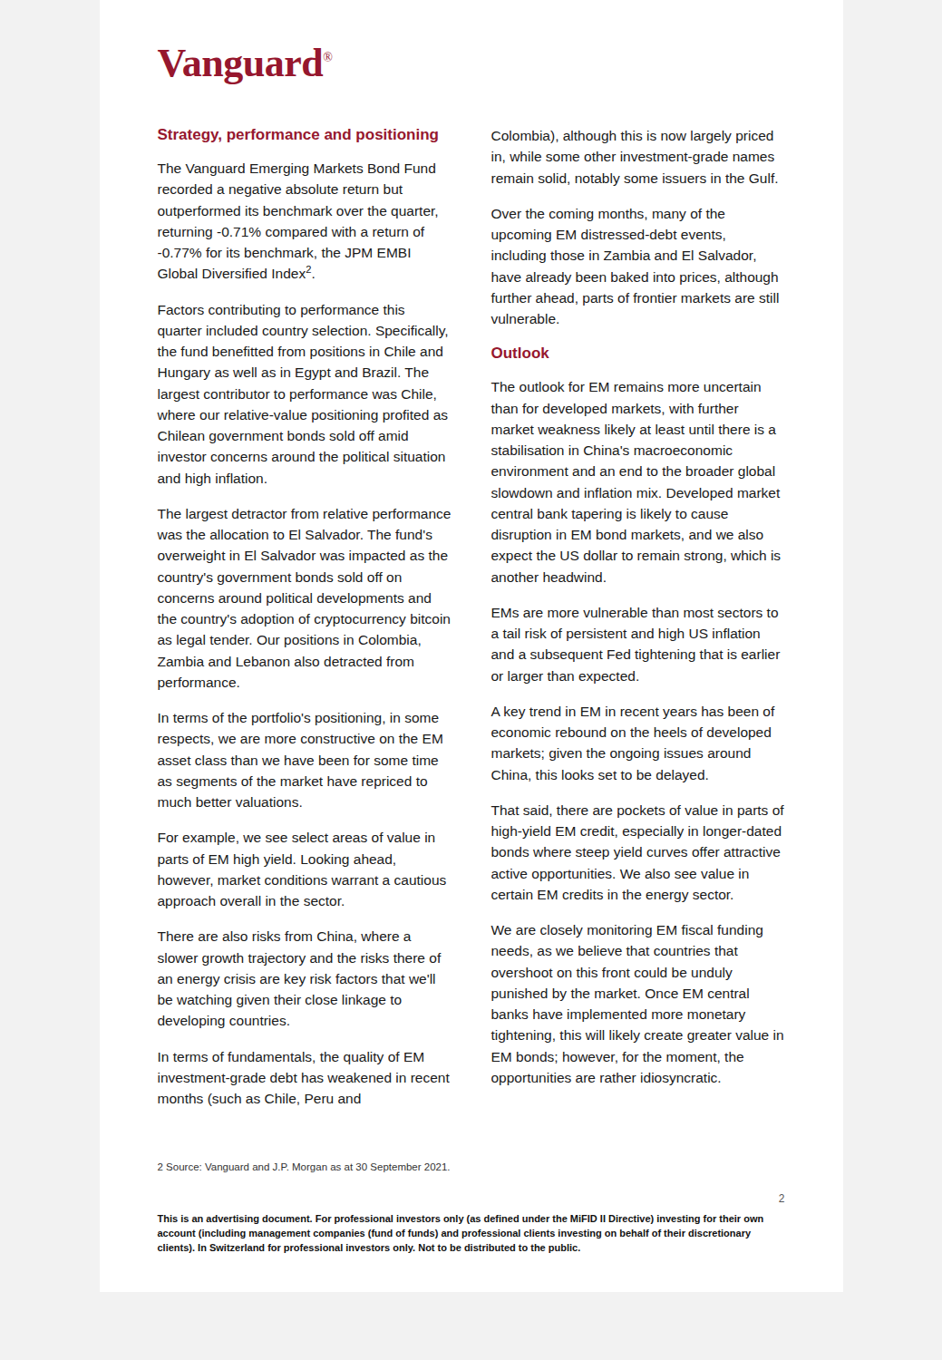Vanguard®
Strategy, performance and positioning
The Vanguard Emerging Markets Bond Fund recorded a negative absolute return but outperformed its benchmark over the quarter, returning -0.71% compared with a return of -0.77% for its benchmark, the JPM EMBI Global Diversified Index2.
Factors contributing to performance this quarter included country selection. Specifically, the fund benefitted from positions in Chile and Hungary as well as in Egypt and Brazil. The largest contributor to performance was Chile, where our relative-value positioning profited as Chilean government bonds sold off amid investor concerns around the political situation and high inflation.
The largest detractor from relative performance was the allocation to El Salvador. The fund's overweight in El Salvador was impacted as the country's government bonds sold off on concerns around political developments and the country's adoption of cryptocurrency bitcoin as legal tender. Our positions in Colombia, Zambia and Lebanon also detracted from performance.
In terms of the portfolio's positioning, in some respects, we are more constructive on the EM asset class than we have been for some time as segments of the market have repriced to much better valuations.
For example, we see select areas of value in parts of EM high yield. Looking ahead, however, market conditions warrant a cautious approach overall in the sector.
There are also risks from China, where a slower growth trajectory and the risks there of an energy crisis are key risk factors that we'll be watching given their close linkage to developing countries.
In terms of fundamentals, the quality of EM investment-grade debt has weakened in recent months (such as Chile, Peru and
Colombia), although this is now largely priced in, while some other investment-grade names remain solid, notably some issuers in the Gulf.
Over the coming months, many of the upcoming EM distressed-debt events, including those in Zambia and El Salvador, have already been baked into prices, although further ahead, parts of frontier markets are still vulnerable.
Outlook
The outlook for EM remains more uncertain than for developed markets, with further market weakness likely at least until there is a stabilisation in China's macroeconomic environment and an end to the broader global slowdown and inflation mix. Developed market central bank tapering is likely to cause disruption in EM bond markets, and we also expect the US dollar to remain strong, which is another headwind.
EMs are more vulnerable than most sectors to a tail risk of persistent and high US inflation and a subsequent Fed tightening that is earlier or larger than expected.
A key trend in EM in recent years has been of economic rebound on the heels of developed markets; given the ongoing issues around China, this looks set to be delayed.
That said, there are pockets of value in parts of high-yield EM credit, especially in longer-dated bonds where steep yield curves offer attractive active opportunities. We also see value in certain EM credits in the energy sector.
We are closely monitoring EM fiscal funding needs, as we believe that countries that overshoot on this front could be unduly punished by the market. Once EM central banks have implemented more monetary tightening, this will likely create greater value in EM bonds; however, for the moment, the opportunities are rather idiosyncratic.
2 Source: Vanguard and J.P. Morgan as at 30 September 2021.
2
This is an advertising document. For professional investors only (as defined under the MiFID II Directive) investing for their own account (including management companies (fund of funds) and professional clients investing on behalf of their discretionary clients). In Switzerland for professional investors only. Not to be distributed to the public.